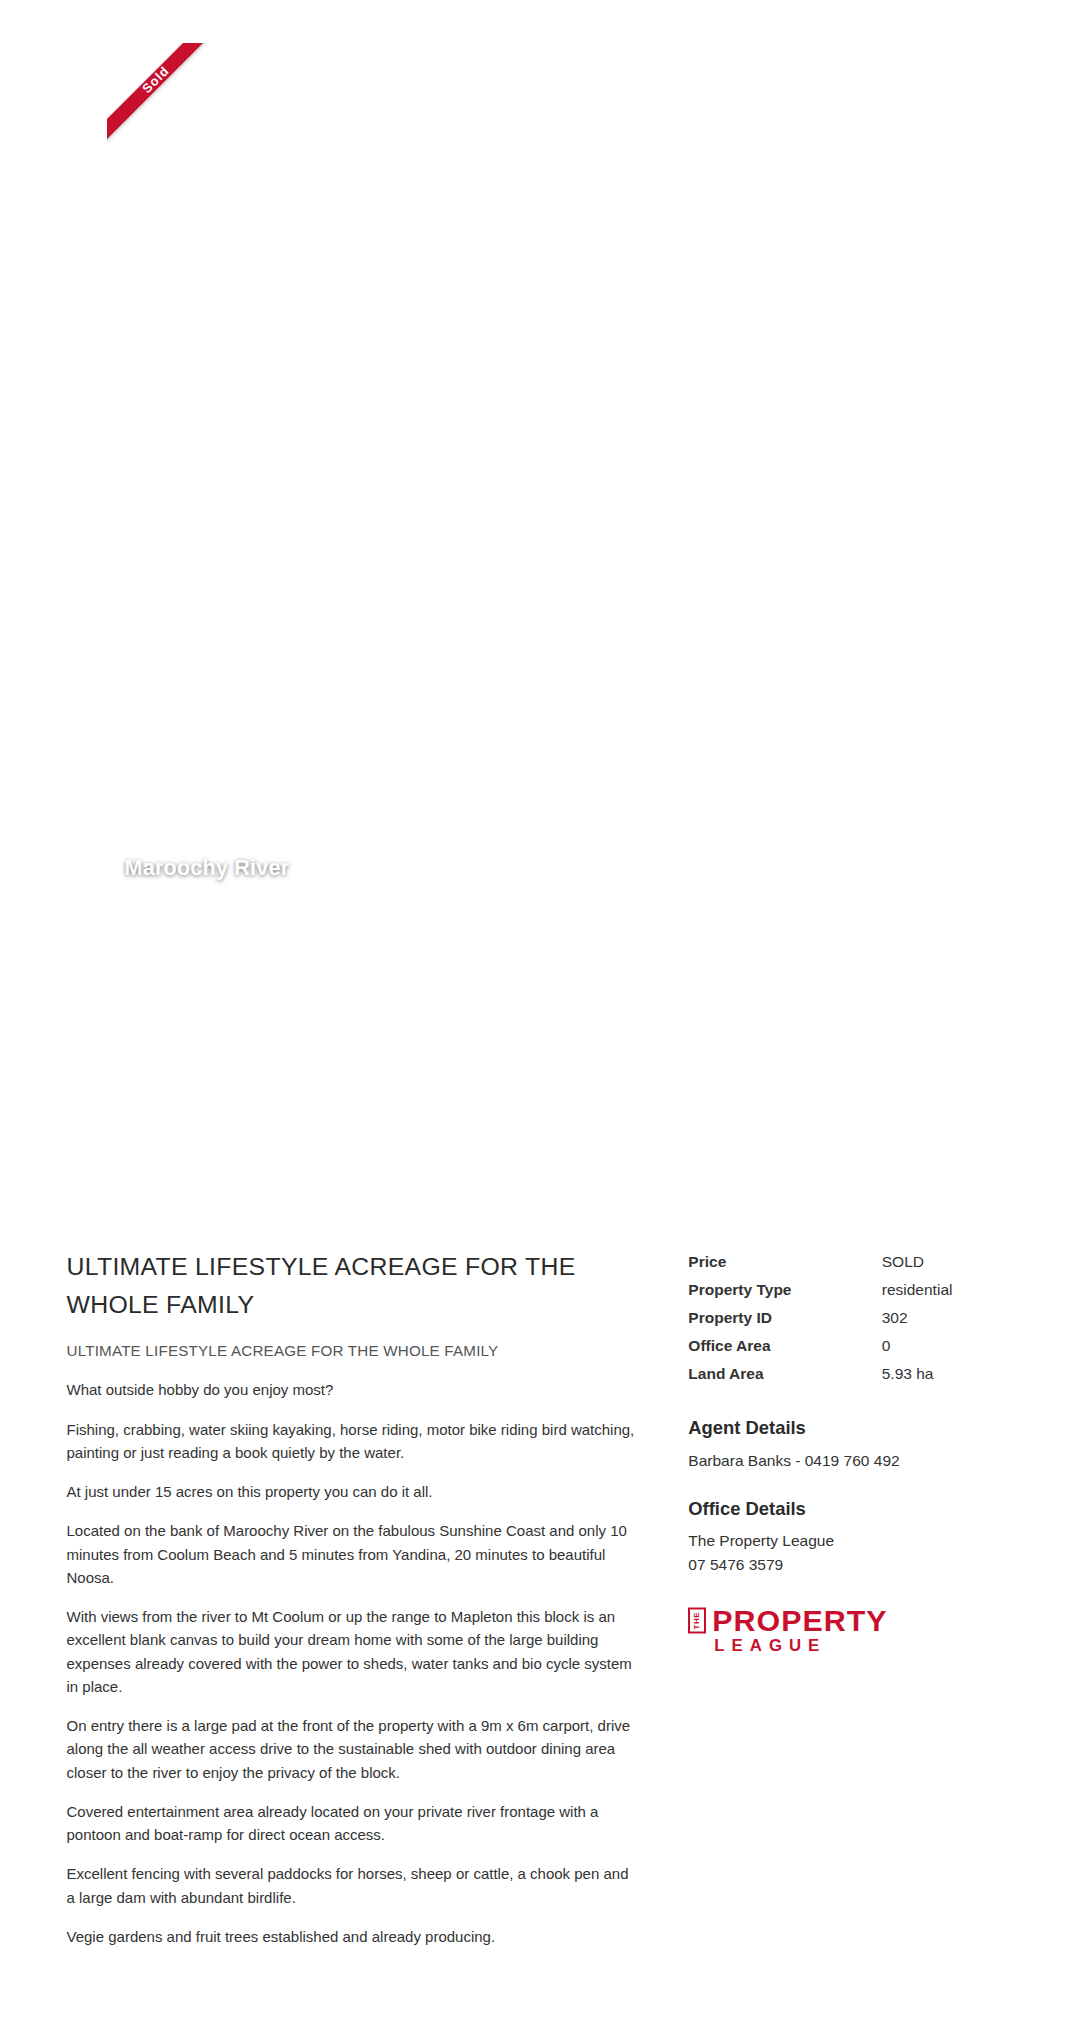Sold
Maroochy River
Ultimate Lifestyle Acreage for the Whole Family
Ultimate Lifestyle Acreage for the Whole Family
What outside hobby do you enjoy most?
Fishing, crabbing, water skiing kayaking, horse riding, motor bike riding bird watching, painting or just reading a book quietly by the water.
At just under 15 acres on this property you can do it all.
Located on the bank of Maroochy River on the fabulous Sunshine Coast and only 10 minutes from Coolum Beach and 5 minutes from Yandina, 20 minutes to beautiful Noosa.
With views from the river to Mt Coolum or up the range to Mapleton this block is an excellent blank canvas to build your dream home with some of the large building expenses already covered with the power to sheds, water tanks and bio cycle system in place.
On entry there is a large pad at the front of the property with a 9m x 6m carport, drive along the all weather access drive to the sustainable shed with outdoor dining area closer to the river to enjoy the privacy of the block.
Covered entertainment area already located on your private river frontage with a pontoon and boat-ramp for direct ocean access.
Excellent fencing with several paddocks for horses, sheep or cattle, a chook pen and a large dam with abundant birdlife.
Vegie gardens and fruit trees established and already producing.
| Price | SOLD |
| Property Type | residential |
| Property ID | 302 |
| Office Area | 0 |
| Land Area | 5.93 ha |
Agent Details
Barbara Banks - 0419 760 492
Office Details
The Property League
07 5476 3579
THE PROPERTY LEAGUE